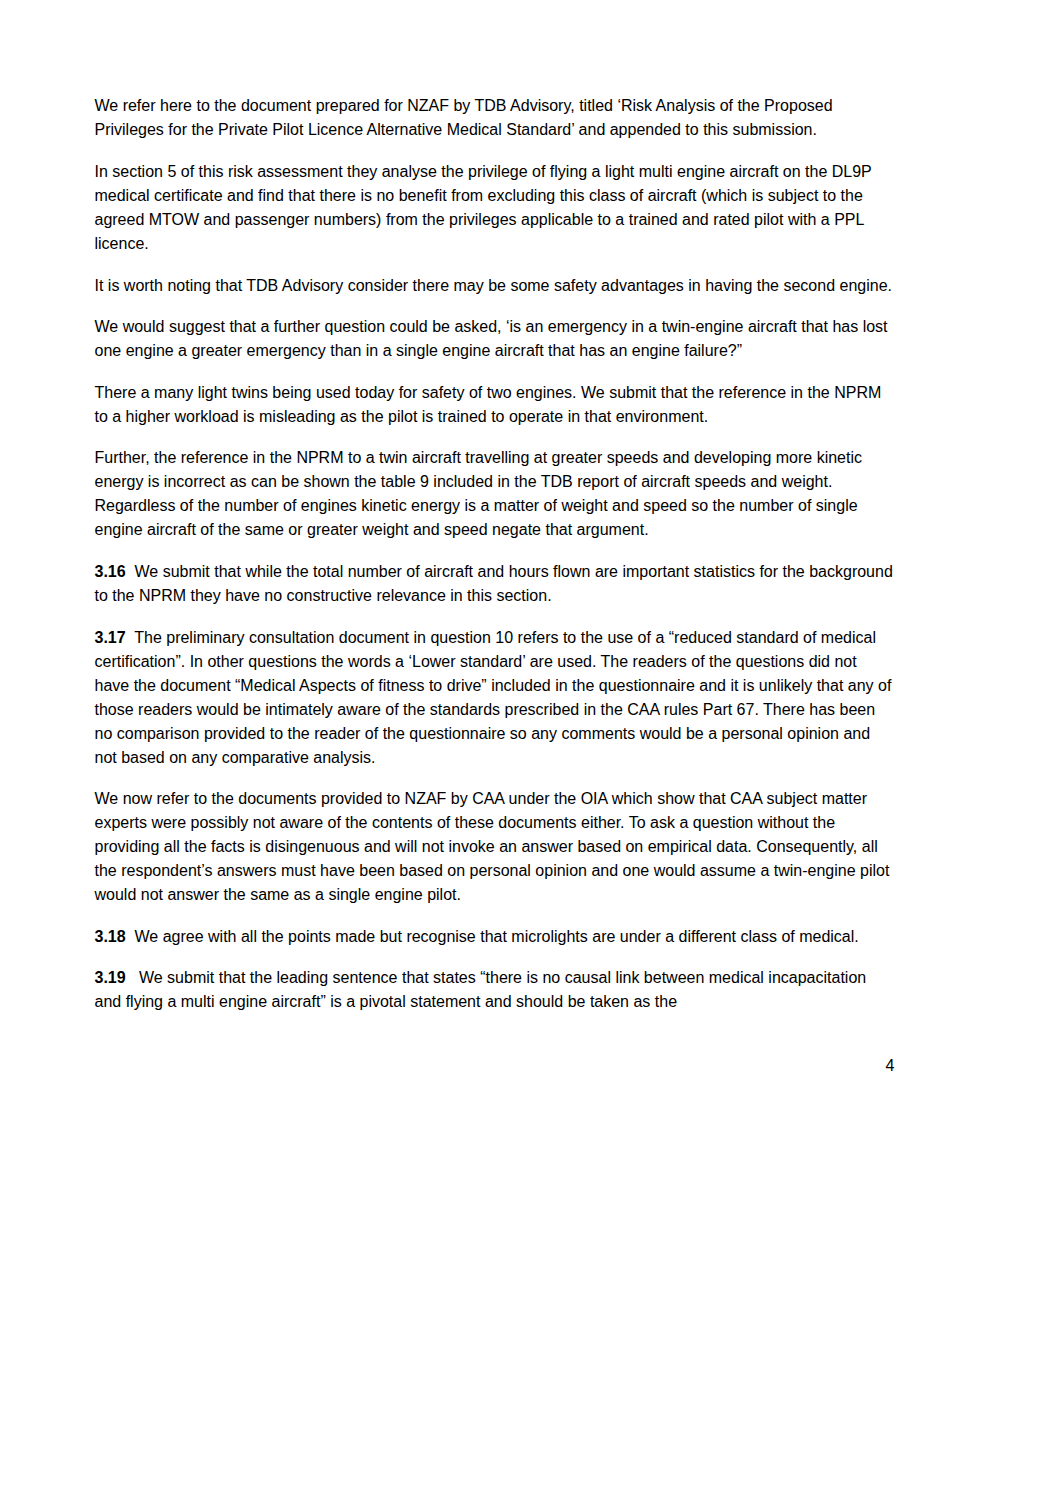We refer here to the document prepared for NZAF by TDB Advisory, titled ‘Risk Analysis of the Proposed Privileges for the Private Pilot Licence Alternative Medical Standard’ and appended to this submission.
In section 5 of this risk assessment they analyse the privilege of flying a light multi engine aircraft on the DL9P medical certificate and find that there is no benefit from excluding this class of aircraft (which is subject to the agreed MTOW and passenger numbers) from the privileges applicable to a trained and rated pilot with a PPL licence.
It is worth noting that TDB Advisory consider there may be some safety advantages in having the second engine.
We would suggest that a further question could be asked, ‘is an emergency in a twin-engine aircraft that has lost one engine a greater emergency than in a single engine aircraft that has an engine failure?”
There a many light twins being used today for safety of two engines. We submit that the reference in the NPRM to a higher workload is misleading as the pilot is trained to operate in that environment.
Further, the reference in the NPRM to a twin aircraft travelling at greater speeds and developing more kinetic energy is incorrect as can be shown the table 9 included in the TDB report of aircraft speeds and weight. Regardless of the number of engines kinetic energy is a matter of weight and speed so the number of single engine aircraft of the same or greater weight and speed negate that argument.
3.16 We submit that while the total number of aircraft and hours flown are important statistics for the background to the NPRM they have no constructive relevance in this section.
3.17 The preliminary consultation document in question 10 refers to the use of a “reduced standard of medical certification”. In other questions the words a ‘Lower standard’ are used. The readers of the questions did not have the document “Medical Aspects of fitness to drive” included in the questionnaire and it is unlikely that any of those readers would be intimately aware of the standards prescribed in the CAA rules Part 67. There has been no comparison provided to the reader of the questionnaire so any comments would be a personal opinion and not based on any comparative analysis.
We now refer to the documents provided to NZAF by CAA under the OIA which show that CAA subject matter experts were possibly not aware of the contents of these documents either. To ask a question without the providing all the facts is disingenuous and will not invoke an answer based on empirical data. Consequently, all the respondent’s answers must have been based on personal opinion and one would assume a twin-engine pilot would not answer the same as a single engine pilot.
3.18 We agree with all the points made but recognise that microlights are under a different class of medical.
3.19 We submit that the leading sentence that states “there is no causal link between medical incapacitation and flying a multi engine aircraft” is a pivotal statement and should be taken as the
4